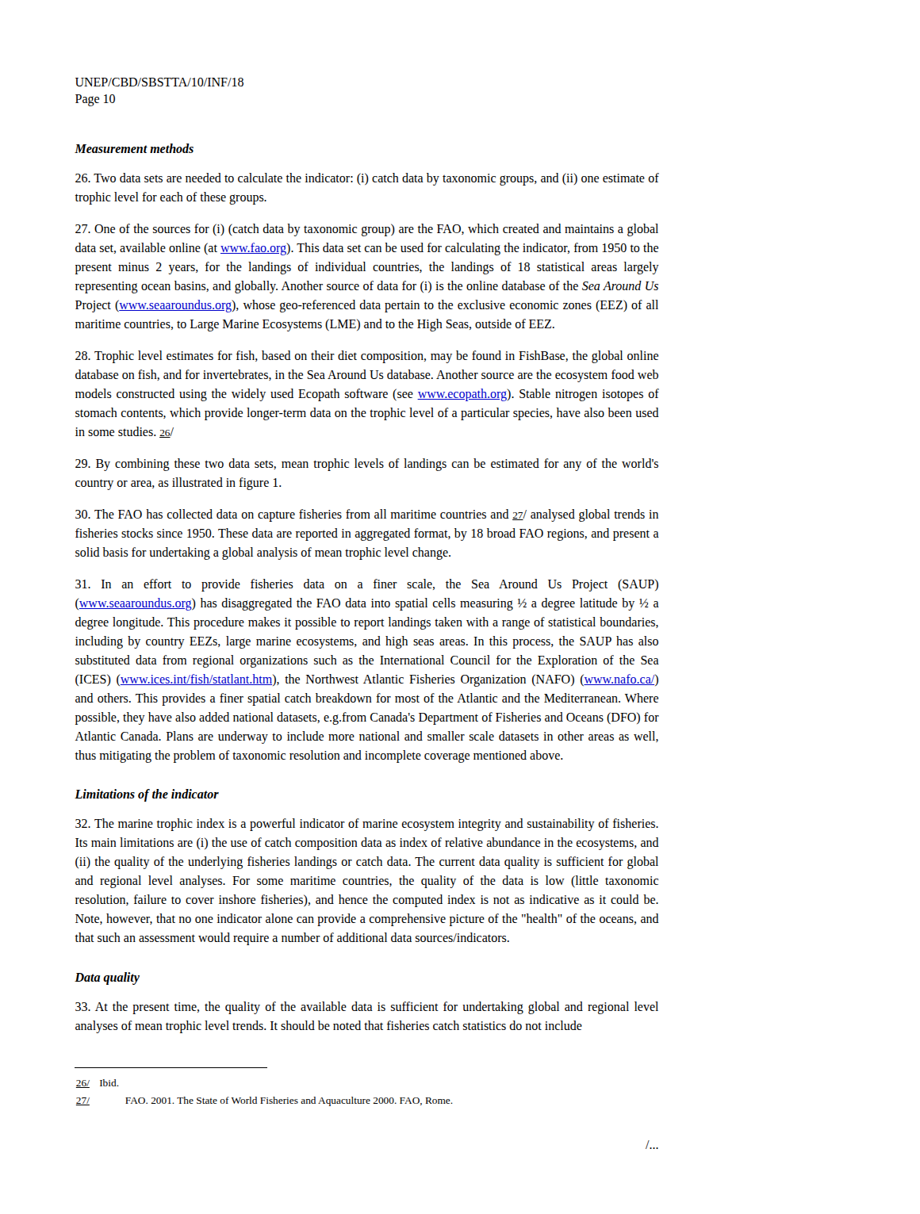UNEP/CBD/SBSTTA/10/INF/18
Page 10
Measurement methods
26. Two data sets are needed to calculate the indicator: (i) catch data by taxonomic groups, and (ii) one estimate of trophic level for each of these groups.
27. One of the sources for (i) (catch data by taxonomic group) are the FAO, which created and maintains a global data set, available online (at www.fao.org). This data set can be used for calculating the indicator, from 1950 to the present minus 2 years, for the landings of individual countries, the landings of 18 statistical areas largely representing ocean basins, and globally. Another source of data for (i) is the online database of the Sea Around Us Project (www.seaaroundus.org), whose geo-referenced data pertain to the exclusive economic zones (EEZ) of all maritime countries, to Large Marine Ecosystems (LME) and to the High Seas, outside of EEZ.
28. Trophic level estimates for fish, based on their diet composition, may be found in FishBase, the global online database on fish, and for invertebrates, in the Sea Around Us database. Another source are the ecosystem food web models constructed using the widely used Ecopath software (see www.ecopath.org). Stable nitrogen isotopes of stomach contents, which provide longer-term data on the trophic level of a particular species, have also been used in some studies. 26/
29. By combining these two data sets, mean trophic levels of landings can be estimated for any of the world's country or area, as illustrated in figure 1.
30. The FAO has collected data on capture fisheries from all maritime countries and 27/ analysed global trends in fisheries stocks since 1950. These data are reported in aggregated format, by 18 broad FAO regions, and present a solid basis for undertaking a global analysis of mean trophic level change.
31. In an effort to provide fisheries data on a finer scale, the Sea Around Us Project (SAUP) (www.seaaroundus.org) has disaggregated the FAO data into spatial cells measuring ½ a degree latitude by ½ a degree longitude. This procedure makes it possible to report landings taken with a range of statistical boundaries, including by country EEZs, large marine ecosystems, and high seas areas. In this process, the SAUP has also substituted data from regional organizations such as the International Council for the Exploration of the Sea (ICES) (www.ices.int/fish/statlant.htm), the Northwest Atlantic Fisheries Organization (NAFO) (www.nafo.ca/) and others. This provides a finer spatial catch breakdown for most of the Atlantic and the Mediterranean. Where possible, they have also added national datasets, e.g.from Canada's Department of Fisheries and Oceans (DFO) for Atlantic Canada. Plans are underway to include more national and smaller scale datasets in other areas as well, thus mitigating the problem of taxonomic resolution and incomplete coverage mentioned above.
Limitations of the indicator
32. The marine trophic index is a powerful indicator of marine ecosystem integrity and sustainability of fisheries. Its main limitations are (i) the use of catch composition data as index of relative abundance in the ecosystems, and (ii) the quality of the underlying fisheries landings or catch data. The current data quality is sufficient for global and regional level analyses. For some maritime countries, the quality of the data is low (little taxonomic resolution, failure to cover inshore fisheries), and hence the computed index is not as indicative as it could be. Note, however, that no one indicator alone can provide a comprehensive picture of the "health" of the oceans, and that such an assessment would require a number of additional data sources/indicators.
Data quality
33. At the present time, the quality of the available data is sufficient for undertaking global and regional level analyses of mean trophic level trends. It should be noted that fisheries catch statistics do not include
26/Ibid.
27/ FAO. 2001. The State of World Fisheries and Aquaculture 2000. FAO, Rome.
/...